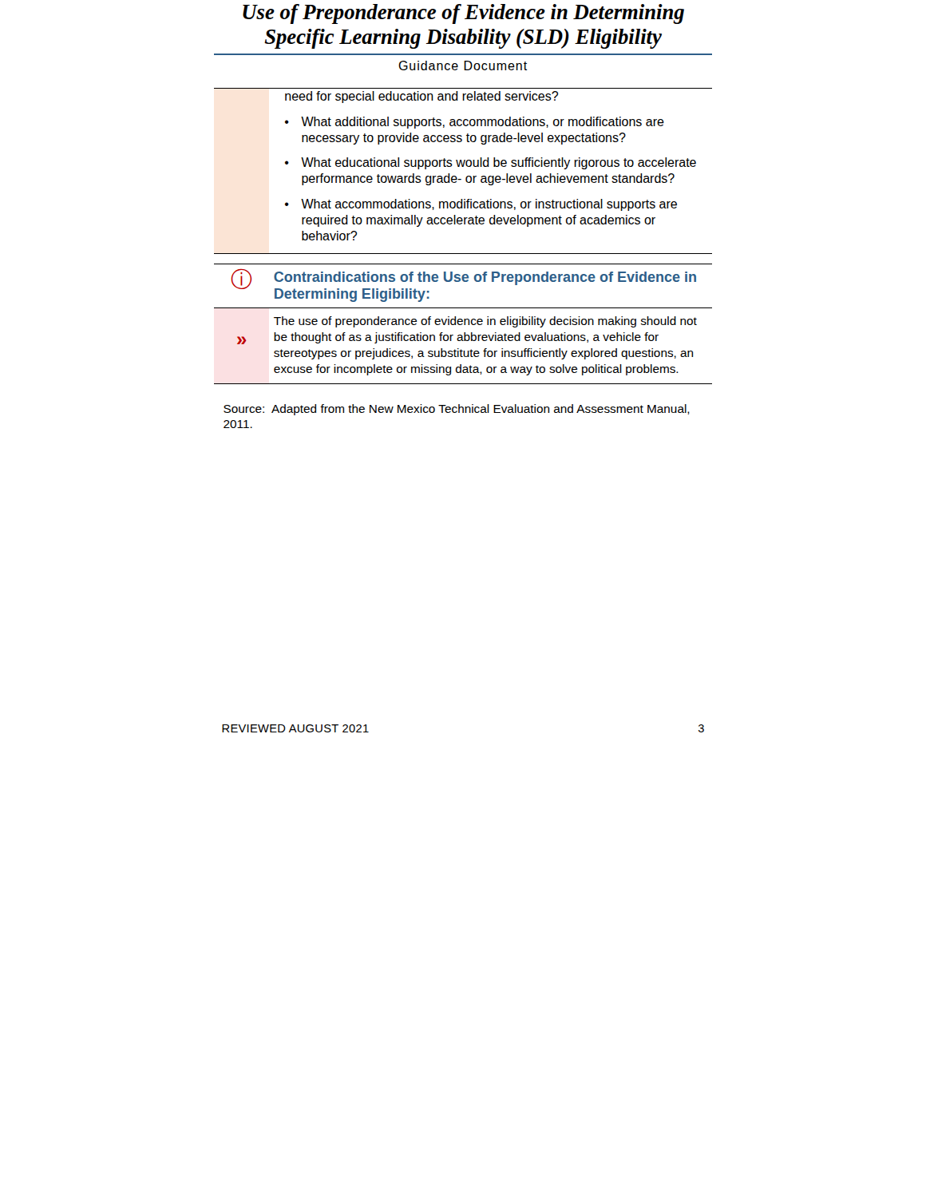Use of Preponderance of Evidence in Determining
Specific Learning Disability (SLD) Eligibility
Guidance Document
| | need for special education and related services? What additional supports, accommodations, or modifications are necessary to provide access to grade-level expectations? What educational supports would be sufficiently rigorous to accelerate performance towards grade- or age-level achievement standards? What accommodations, modifications, or instructional supports are required to maximally accelerate development of academics or behavior? |
| ⓘ | Contraindications of the Use of Preponderance of Evidence in Determining Eligibility: |
| » | The use of preponderance of evidence in eligibility decision making should not be thought of as a justification for abbreviated evaluations, a vehicle for stereotypes or prejudices, a substitute for insufficiently explored questions, an excuse for incomplete or missing data, or a way to solve political problems. |
Source: Adapted from the New Mexico Technical Evaluation and Assessment Manual, 2011.
REVIEWED AUGUST 2021 3